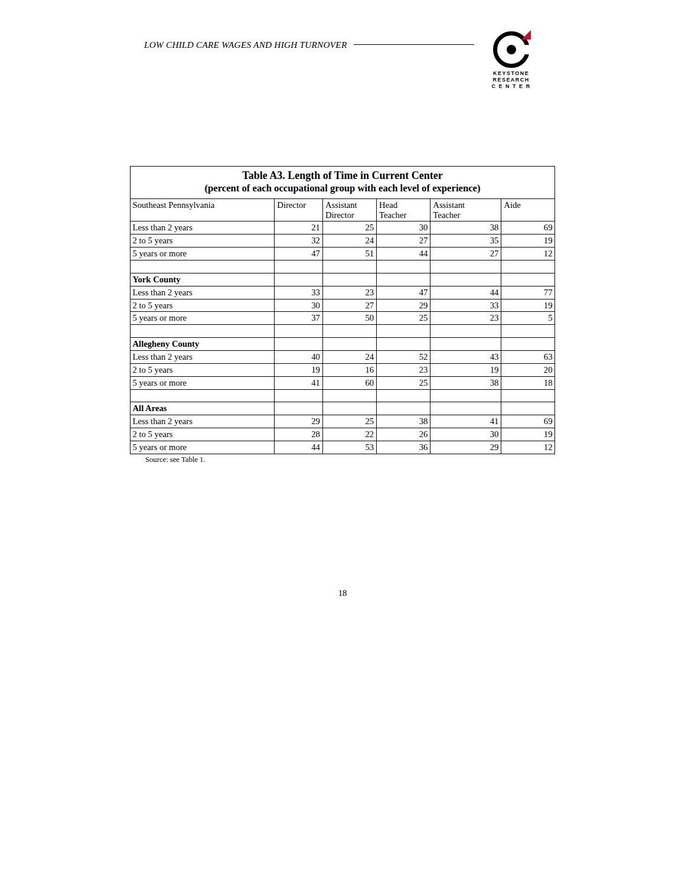LOW CHILD CARE WAGES AND HIGH TURNOVER
KEYSTONE
RESEARCH
C E N T E R
Table A3. Length of Time in Current Center (percent of each occupational group with each level of experience)
| Southeast Pennsylvania | Director | Assistant Director | Head Teacher | Assistant Teacher | Aide |
| --- | --- | --- | --- | --- | --- |
| Less than 2 years | 21 | 25 | 30 | 38 | 69 |
| 2 to 5 years | 32 | 24 | 27 | 35 | 19 |
| 5 years or more | 47 | 51 | 44 | 27 | 12 |
| York County | | | | | |
| Less than 2 years | 33 | 23 | 47 | 44 | 77 |
| 2 to 5 years | 30 | 27 | 29 | 33 | 19 |
| 5 years or more | 37 | 50 | 25 | 23 | 5 |
| Allegheny County | | | | | |
| Less than 2 years | 40 | 24 | 52 | 43 | 63 |
| 2 to 5 years | 19 | 16 | 23 | 19 | 20 |
| 5 years or more | 41 | 60 | 25 | 38 | 18 |
| All Areas | | | | | |
| Less than 2 years | 29 | 25 | 38 | 41 | 69 |
| 2 to 5 years | 28 | 22 | 26 | 30 | 19 |
| 5 years or more | 44 | 53 | 36 | 29 | 12 |
Source: see Table 1.
18